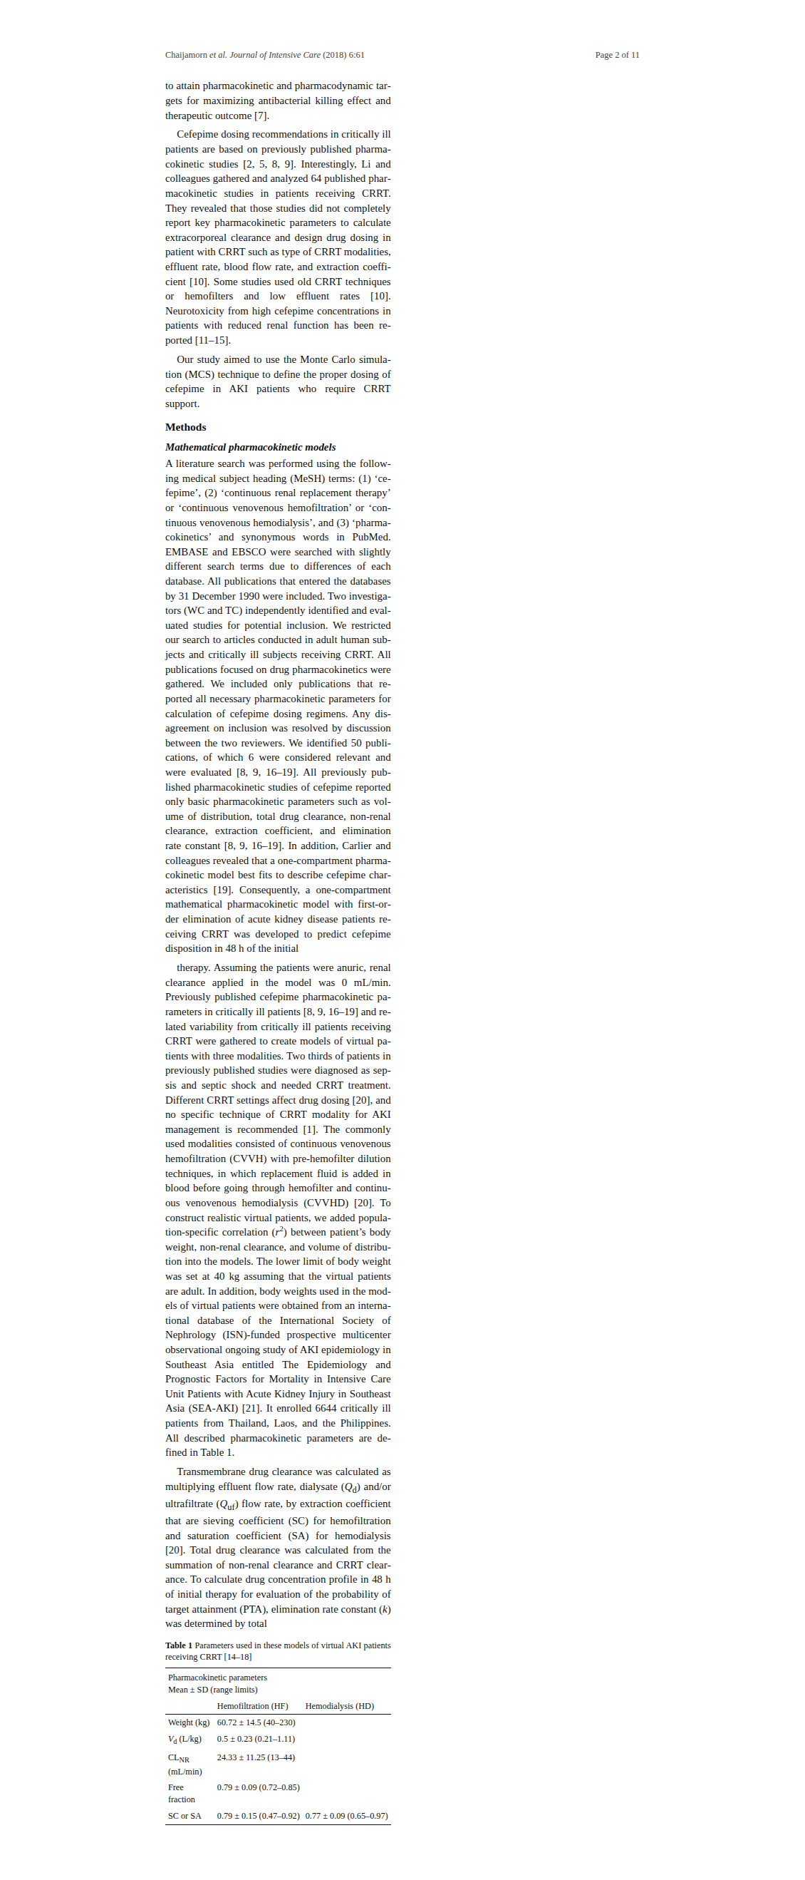Chaijamorn et al. Journal of Intensive Care (2018) 6:61
Page 2 of 11
to attain pharmacokinetic and pharmacodynamic targets for maximizing antibacterial killing effect and therapeutic outcome [7].
Cefepime dosing recommendations in critically ill patients are based on previously published pharmacokinetic studies [2, 5, 8, 9]. Interestingly, Li and colleagues gathered and analyzed 64 published pharmacokinetic studies in patients receiving CRRT. They revealed that those studies did not completely report key pharmacokinetic parameters to calculate extracorporeal clearance and design drug dosing in patient with CRRT such as type of CRRT modalities, effluent rate, blood flow rate, and extraction coefficient [10]. Some studies used old CRRT techniques or hemofilters and low effluent rates [10]. Neurotoxicity from high cefepime concentrations in patients with reduced renal function has been reported [11–15].
Our study aimed to use the Monte Carlo simulation (MCS) technique to define the proper dosing of cefepime in AKI patients who require CRRT support.
Methods
Mathematical pharmacokinetic models
A literature search was performed using the following medical subject heading (MeSH) terms: (1) ‘cefepime’, (2) ‘continuous renal replacement therapy’ or ‘continuous venovenous hemofiltration’ or ‘continuous venovenous hemodialysis’, and (3) ‘pharmacokinetics’ and synonymous words in PubMed. EMBASE and EBSCO were searched with slightly different search terms due to differences of each database. All publications that entered the databases by 31 December 1990 were included. Two investigators (WC and TC) independently identified and evaluated studies for potential inclusion. We restricted our search to articles conducted in adult human subjects and critically ill subjects receiving CRRT. All publications focused on drug pharmacokinetics were gathered. We included only publications that reported all necessary pharmacokinetic parameters for calculation of cefepime dosing regimens. Any disagreement on inclusion was resolved by discussion between the two reviewers. We identified 50 publications, of which 6 were considered relevant and were evaluated [8, 9, 16–19]. All previously published pharmacokinetic studies of cefepime reported only basic pharmacokinetic parameters such as volume of distribution, total drug clearance, non-renal clearance, extraction coefficient, and elimination rate constant [8, 9, 16–19]. In addition, Carlier and colleagues revealed that a one-compartment pharmacokinetic model best fits to describe cefepime characteristics [19]. Consequently, a one-compartment mathematical pharmacokinetic model with first-order elimination of acute kidney disease patients receiving CRRT was developed to predict cefepime disposition in 48 h of the initial
therapy. Assuming the patients were anuric, renal clearance applied in the model was 0 mL/min. Previously published cefepime pharmacokinetic parameters in critically ill patients [8, 9, 16–19] and related variability from critically ill patients receiving CRRT were gathered to create models of virtual patients with three modalities. Two thirds of patients in previously published studies were diagnosed as sepsis and septic shock and needed CRRT treatment. Different CRRT settings affect drug dosing [20], and no specific technique of CRRT modality for AKI management is recommended [1]. The commonly used modalities consisted of continuous venovenous hemofiltration (CVVH) with pre-hemofilter dilution techniques, in which replacement fluid is added in blood before going through hemofilter and continuous venovenous hemodialysis (CVVHD) [20]. To construct realistic virtual patients, we added population-specific correlation (r2) between patient’s body weight, non-renal clearance, and volume of distribution into the models. The lower limit of body weight was set at 40 kg assuming that the virtual patients are adult. In addition, body weights used in the models of virtual patients were obtained from an international database of the International Society of Nephrology (ISN)-funded prospective multicenter observational ongoing study of AKI epidemiology in Southeast Asia entitled The Epidemiology and Prognostic Factors for Mortality in Intensive Care Unit Patients with Acute Kidney Injury in Southeast Asia (SEA-AKI) [21]. It enrolled 6644 critically ill patients from Thailand, Laos, and the Philippines. All described pharmacokinetic parameters are defined in Table 1.
Transmembrane drug clearance was calculated as multiplying effluent flow rate, dialysate (Qd) and/or ultrafiltrate (Quf) flow rate, by extraction coefficient that are sieving coefficient (SC) for hemofiltration and saturation coefficient (SA) for hemodialysis [20]. Total drug clearance was calculated from the summation of non-renal clearance and CRRT clearance. To calculate drug concentration profile in 48 h of initial therapy for evaluation of the probability of target attainment (PTA), elimination rate constant (k) was determined by total
Table 1 Parameters used in these models of virtual AKI patients receiving CRRT [14–18]
| Pharmacokinetic parameters Mean ± SD (range limits) |
| --- |
| | Hemofiltration (HF) | Hemodialysis (HD) |
| Weight (kg) | 60.72 ± 14.5 (40–230) | |
| V d (L/kg) | 0.5 ± 0.23 (0.21–1.11) | |
| CL NR (mL/min) | 24.33 ± 11.25 (13–44) | |
| Free fraction | 0.79 ± 0.09 (0.72–0.85) | |
| SC or SA | 0.79 ± 0.15 (0.47–0.92) | 0.77 ± 0.09 (0.65–0.97) |